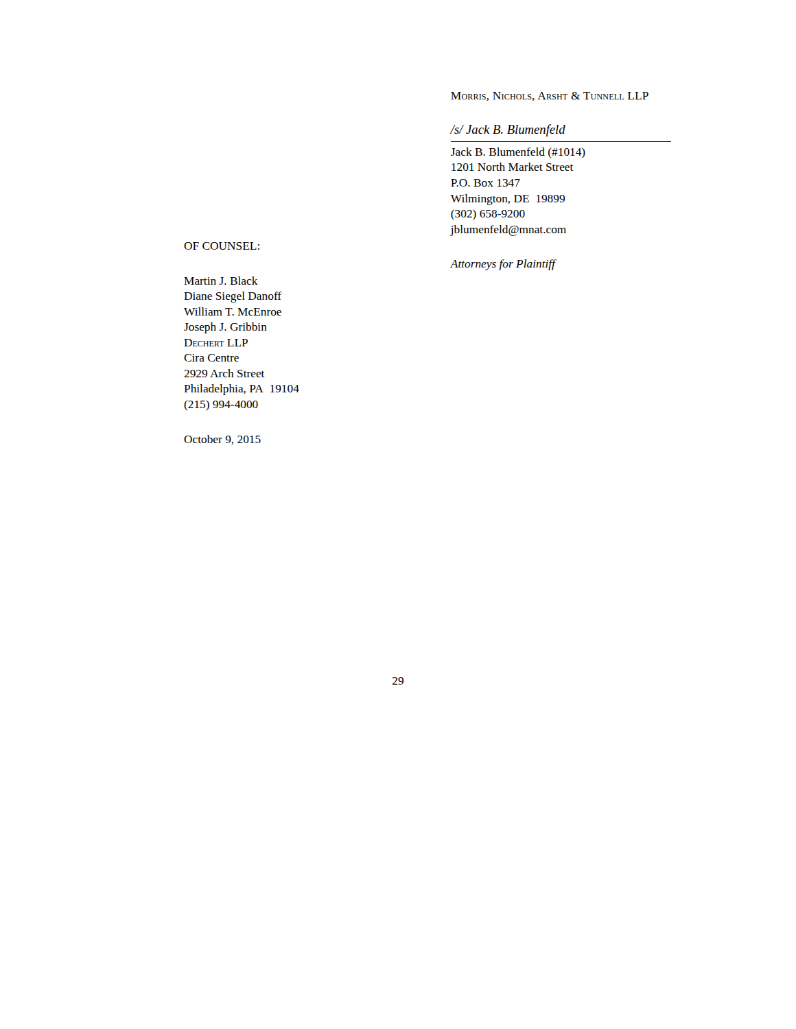Morris, Nichols, Arsht & Tunnell LLP
/s/ Jack B. Blumenfeld
Jack B. Blumenfeld (#1014)
1201 North Market Street
P.O. Box 1347
Wilmington, DE 19899
(302) 658-9200
jblumenfeld@mnat.com
Attorneys for Plaintiff
OF COUNSEL:
Martin J. Black
Diane Siegel Danoff
William T. McEnroe
Joseph J. Gribbin
Dechert LLP
Cira Centre
2929 Arch Street
Philadelphia, PA 19104
(215) 994-4000
October 9, 2015
29